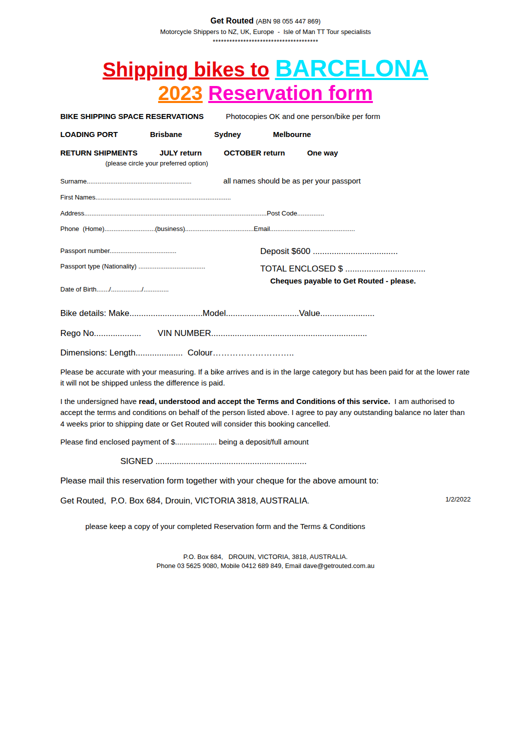Get Routed (ABN 98 055 447 869)
Motorcycle Shippers to NZ, UK, Europe - Isle of Man TT Tour specialists
**************************************
Shipping bikes to BARCELONA
2023 Reservation form
BIKE SHIPPING SPACE RESERVATIONS Photocopies OK and one person/bike per form
LOADING PORT Brisbane Sydney Melbourne
RETURN SHIPMENTS JULY return OCTOBER return One way
(please circle your preferred option)
Surname.......................................................... all names should be as per your passport
First Names...........................................................................
Address.....................................................................................................Post Code...............
Phone (Home)............................(business)......................................Email...............................................
Passport number.....................................
Passport type (Nationality) .....................................
Date of Birth......./................./..............
Deposit $600 ....................................
TOTAL ENCLOSED $ ..................................
Cheques payable to Get Routed - please.
Bike details: Make...............................Model...............................Value.......................
Rego No.................... VIN NUMBER..................................................................
Dimensions: Length.................... Colour………………………..
Please be accurate with your measuring. If a bike arrives and is in the large category but has been paid for at the lower rate it will not be shipped unless the difference is paid.
I the undersigned have read, understood and accept the Terms and Conditions of this service. I am authorised to accept the terms and conditions on behalf of the person listed above. I agree to pay any outstanding balance no later than 4 weeks prior to shipping date or Get Routed will consider this booking cancelled.
Please find enclosed payment of $.................... being a deposit/full amount
SIGNED ................................................................
Please mail this reservation form together with your cheque for the above amount to:
Get Routed, P.O. Box 684, Drouin, VICTORIA 3818, AUSTRALIA. 1/2/2022
please keep a copy of your completed Reservation form and the Terms & Conditions
P.O. Box 684, DROUIN, VICTORIA, 3818, AUSTRALIA.
Phone 03 5625 9080, Mobile 0412 689 849, Email dave@getrouted.com.au